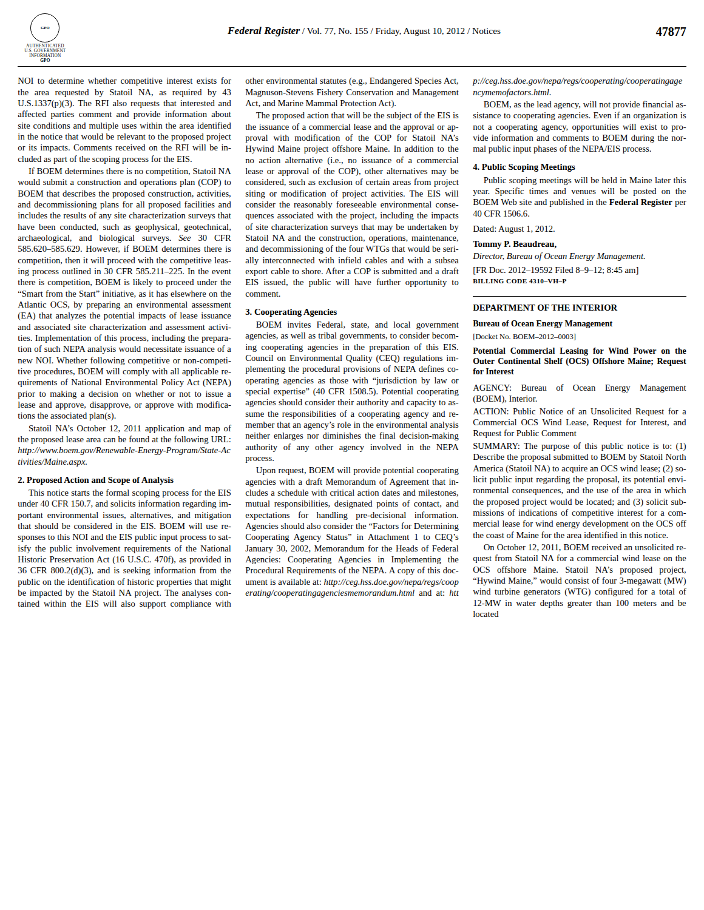GPO
AUTHENTICATED
U.S. GOVERNMENT
INFORMATION
GPO
Federal Register / Vol. 77, No. 155 / Friday, August 10, 2012 / Notices
47877
NOI to determine whether competitive interest exists for the area requested by Statoil NA, as required by 43 U.S.1337(p)(3). The RFI also requests that interested and affected parties comment and provide information about site conditions and multiple uses within the area identified in the notice that would be relevant to the proposed project or its impacts. Comments received on the RFI will be included as part of the scoping process for the EIS.
If BOEM determines there is no competition, Statoil NA would submit a construction and operations plan (COP) to BOEM that describes the proposed construction, activities, and decommissioning plans for all proposed facilities and includes the results of any site characterization surveys that have been conducted, such as geophysical, geotechnical, archaeological, and biological surveys. See 30 CFR 585.620–585.629. However, if BOEM determines there is competition, then it will proceed with the competitive leasing process outlined in 30 CFR 585.211–225. In the event there is competition, BOEM is likely to proceed under the “Smart from the Start” initiative, as it has elsewhere on the Atlantic OCS, by preparing an environmental assessment (EA) that analyzes the potential impacts of lease issuance and associated site characterization and assessment activities. Implementation of this process, including the preparation of such NEPA analysis would necessitate issuance of a new NOI. Whether following competitive or non-competitive procedures, BOEM will comply with all applicable requirements of National Environmental Policy Act (NEPA) prior to making a decision on whether or not to issue a lease and approve, disapprove, or approve with modifications the associated plan(s).
Statoil NA’s October 12, 2011 application and map of the proposed lease area can be found at the following URL: http://www.boem.gov/Renewable-Energy-Program/State-Activities/Maine.aspx.
2. Proposed Action and Scope of Analysis
This notice starts the formal scoping process for the EIS under 40 CFR 150.7, and solicits information regarding important environmental issues, alternatives, and mitigation that should be considered in the EIS. BOEM will use responses to this NOI and the EIS public input process to satisfy the public involvement requirements of the National Historic Preservation Act (16 U.S.C. 470f), as provided in 36 CFR 800.2(d)(3), and is seeking information from the public on the identification of historic properties that might be impacted by the Statoil NA project. The analyses contained within the EIS will also support compliance with other environmental statutes (e.g., Endangered Species Act, Magnuson-Stevens Fishery Conservation and Management Act, and Marine Mammal Protection Act).
The proposed action that will be the subject of the EIS is the issuance of a commercial lease and the approval or approval with modification of the COP for Statoil NA’s Hywind Maine project offshore Maine. In addition to the no action alternative (i.e., no issuance of a commercial lease or approval of the COP), other alternatives may be considered, such as exclusion of certain areas from project siting or modification of project activities. The EIS will consider the reasonably foreseeable environmental consequences associated with the project, including the impacts of site characterization surveys that may be undertaken by Statoil NA and the construction, operations, maintenance, and decommissioning of the four WTGs that would be serially interconnected with infield cables and with a subsea export cable to shore. After a COP is submitted and a draft EIS issued, the public will have further opportunity to comment.
3. Cooperating Agencies
BOEM invites Federal, state, and local government agencies, as well as tribal governments, to consider becoming cooperating agencies in the preparation of this EIS. Council on Environmental Quality (CEQ) regulations implementing the procedural provisions of NEPA defines cooperating agencies as those with “jurisdiction by law or special expertise” (40 CFR 1508.5). Potential cooperating agencies should consider their authority and capacity to assume the responsibilities of a cooperating agency and remember that an agency’s role in the environmental analysis neither enlarges nor diminishes the final decision-making authority of any other agency involved in the NEPA process.
Upon request, BOEM will provide potential cooperating agencies with a draft Memorandum of Agreement that includes a schedule with critical action dates and milestones, mutual responsibilities, designated points of contact, and expectations for handling pre-decisional information. Agencies should also consider the “Factors for Determining Cooperating Agency Status” in Attachment 1 to CEQ’s January 30, 2002, Memorandum for the Heads of Federal Agencies: Cooperating Agencies in Implementing the Procedural Requirements of the NEPA. A copy of this document is available at: http://ceg.hss.doe.gov/nepa/regs/cooperating/cooperatingagenciesmemorandum.html and at: http://ceg.hss.doe.gov/nepa/regs/cooperating/cooperatingagencymemofactors.html.
BOEM, as the lead agency, will not provide financial assistance to cooperating agencies. Even if an organization is not a cooperating agency, opportunities will exist to provide information and comments to BOEM during the normal public input phases of the NEPA/EIS process.
4. Public Scoping Meetings
Public scoping meetings will be held in Maine later this year. Specific times and venues will be posted on the BOEM Web site and published in the Federal Register per 40 CFR 1506.6.
Dated: August 1, 2012.
Tommy P. Beaudreau,
Director, Bureau of Ocean Energy Management.
[FR Doc. 2012–19592 Filed 8–9–12; 8:45 am]
BILLING CODE 4310–VH–P
DEPARTMENT OF THE INTERIOR
Bureau of Ocean Energy Management
[Docket No. BOEM–2012–0003]
Potential Commercial Leasing for Wind Power on the Outer Continental Shelf (OCS) Offshore Maine; Request for Interest
AGENCY: Bureau of Ocean Energy Management (BOEM), Interior.
ACTION: Public Notice of an Unsolicited Request for a Commercial OCS Wind Lease, Request for Interest, and Request for Public Comment
SUMMARY: The purpose of this public notice is to: (1) Describe the proposal submitted to BOEM by Statoil North America (Statoil NA) to acquire an OCS wind lease; (2) solicit public input regarding the proposal, its potential environmental consequences, and the use of the area in which the proposed project would be located; and (3) solicit submissions of indications of competitive interest for a commercial lease for wind energy development on the OCS off the coast of Maine for the area identified in this notice.
On October 12, 2011, BOEM received an unsolicited request from Statoil NA for a commercial wind lease on the OCS offshore Maine. Statoil NA’s proposed project, “Hywind Maine,” would consist of four 3-megawatt (MW) wind turbine generators (WTG) configured for a total of 12-MW in water depths greater than 100 meters and be located